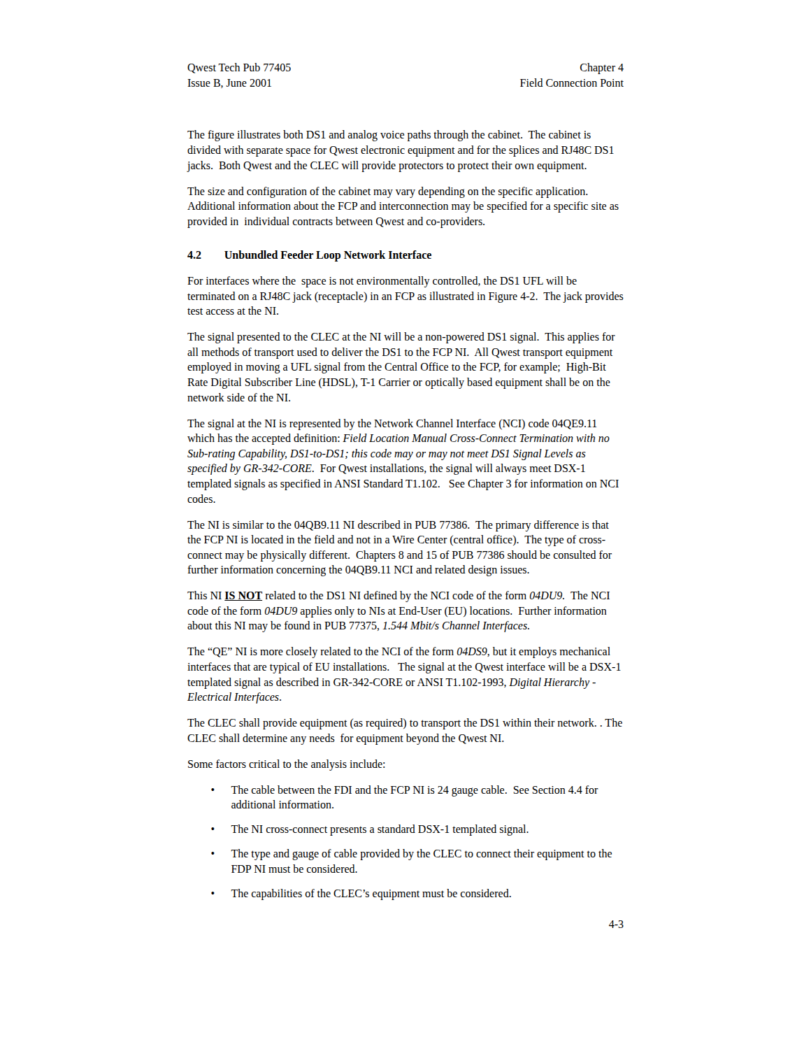| Qwest Tech Pub 77405 | Chapter 4 |
| Issue B, June 2001 | Field Connection Point |
The figure illustrates both DS1 and analog voice paths through the cabinet. The cabinet is divided with separate space for Qwest electronic equipment and for the splices and RJ48C DS1 jacks. Both Qwest and the CLEC will provide protectors to protect their own equipment.
The size and configuration of the cabinet may vary depending on the specific application. Additional information about the FCP and interconnection may be specified for a specific site as provided in individual contracts between Qwest and co-providers.
4.2 Unbundled Feeder Loop Network Interface
For interfaces where the space is not environmentally controlled, the DS1 UFL will be terminated on a RJ48C jack (receptacle) in an FCP as illustrated in Figure 4-2. The jack provides test access at the NI.
The signal presented to the CLEC at the NI will be a non-powered DS1 signal. This applies for all methods of transport used to deliver the DS1 to the FCP NI. All Qwest transport equipment employed in moving a UFL signal from the Central Office to the FCP, for example; High-Bit Rate Digital Subscriber Line (HDSL), T-1 Carrier or optically based equipment shall be on the network side of the NI.
The signal at the NI is represented by the Network Channel Interface (NCI) code 04QE9.11 which has the accepted definition: Field Location Manual Cross-Connect Termination with no Sub-rating Capability, DS1-to-DS1; this code may or may not meet DS1 Signal Levels as specified by GR-342-CORE. For Qwest installations, the signal will always meet DSX-1 templated signals as specified in ANSI Standard T1.102. See Chapter 3 for information on NCI codes.
The NI is similar to the 04QB9.11 NI described in PUB 77386. The primary difference is that the FCP NI is located in the field and not in a Wire Center (central office). The type of cross-connect may be physically different. Chapters 8 and 15 of PUB 77386 should be consulted for further information concerning the 04QB9.11 NCI and related design issues.
This NI IS NOT related to the DS1 NI defined by the NCI code of the form 04DU9. The NCI code of the form 04DU9 applies only to NIs at End-User (EU) locations. Further information about this NI may be found in PUB 77375, 1.544 Mbit/s Channel Interfaces.
The “QE” NI is more closely related to the NCI of the form 04DS9, but it employs mechanical interfaces that are typical of EU installations. The signal at the Qwest interface will be a DSX-1 templated signal as described in GR-342-CORE or ANSI T1.102-1993, Digital Hierarchy - Electrical Interfaces.
The CLEC shall provide equipment (as required) to transport the DS1 within their network. . The CLEC shall determine any needs for equipment beyond the Qwest NI.
Some factors critical to the analysis include:
The cable between the FDI and the FCP NI is 24 gauge cable. See Section 4.4 for additional information.
The NI cross-connect presents a standard DSX-1 templated signal.
The type and gauge of cable provided by the CLEC to connect their equipment to the FDP NI must be considered.
The capabilities of the CLEC’s equipment must be considered.
4-3